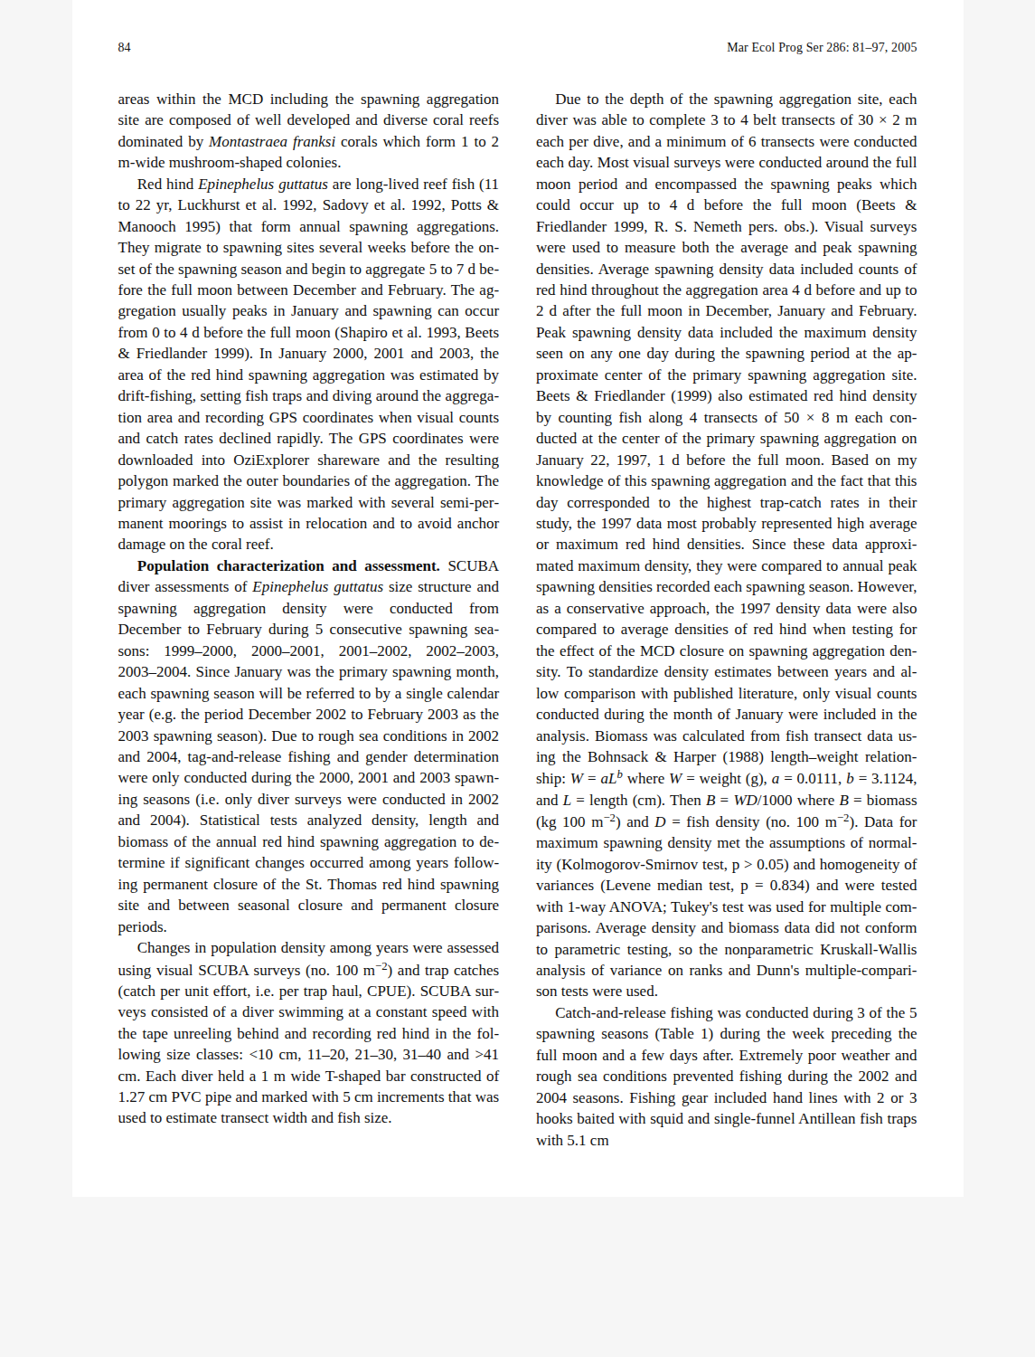84 Mar Ecol Prog Ser 286: 81–97, 2005
areas within the MCD including the spawning aggregation site are composed of well developed and diverse coral reefs dominated by Montastraea franksi corals which form 1 to 2 m-wide mushroom-shaped colonies.
Red hind Epinephelus guttatus are long-lived reef fish (11 to 22 yr, Luckhurst et al. 1992, Sadovy et al. 1992, Potts & Manooch 1995) that form annual spawning aggregations. They migrate to spawning sites several weeks before the onset of the spawning season and begin to aggregate 5 to 7 d before the full moon between December and February. The aggregation usually peaks in January and spawning can occur from 0 to 4 d before the full moon (Shapiro et al. 1993, Beets & Friedlander 1999). In January 2000, 2001 and 2003, the area of the red hind spawning aggregation was estimated by drift-fishing, setting fish traps and diving around the aggregation area and recording GPS coordinates when visual counts and catch rates declined rapidly. The GPS coordinates were downloaded into OziExplorer shareware and the resulting polygon marked the outer boundaries of the aggregation. The primary aggregation site was marked with several semi-permanent moorings to assist in relocation and to avoid anchor damage on the coral reef.
Population characterization and assessment. SCUBA diver assessments of Epinephelus guttatus size structure and spawning aggregation density were conducted from December to February during 5 consecutive spawning seasons: 1999–2000, 2000–2001, 2001–2002, 2002–2003, 2003–2004. Since January was the primary spawning month, each spawning season will be referred to by a single calendar year (e.g. the period December 2002 to February 2003 as the 2003 spawning season). Due to rough sea conditions in 2002 and 2004, tag-and-release fishing and gender determination were only conducted during the 2000, 2001 and 2003 spawning seasons (i.e. only diver surveys were conducted in 2002 and 2004). Statistical tests analyzed density, length and biomass of the annual red hind spawning aggregation to determine if significant changes occurred among years following permanent closure of the St. Thomas red hind spawning site and between seasonal closure and permanent closure periods.
Changes in population density among years were assessed using visual SCUBA surveys (no. 100 m−2) and trap catches (catch per unit effort, i.e. per trap haul, CPUE). SCUBA surveys consisted of a diver swimming at a constant speed with the tape unreeling behind and recording red hind in the following size classes: <10 cm, 11–20, 21–30, 31–40 and >41 cm. Each diver held a 1 m wide T-shaped bar constructed of 1.27 cm PVC pipe and marked with 5 cm increments that was used to estimate transect width and fish size.
Due to the depth of the spawning aggregation site, each diver was able to complete 3 to 4 belt transects of 30 × 2 m each per dive, and a minimum of 6 transects were conducted each day. Most visual surveys were conducted around the full moon period and encompassed the spawning peaks which could occur up to 4 d before the full moon (Beets & Friedlander 1999, R. S. Nemeth pers. obs.). Visual surveys were used to measure both the average and peak spawning densities. Average spawning density data included counts of red hind throughout the aggregation area 4 d before and up to 2 d after the full moon in December, January and February. Peak spawning density data included the maximum density seen on any one day during the spawning period at the approximate center of the primary spawning aggregation site. Beets & Friedlander (1999) also estimated red hind density by counting fish along 4 transects of 50 × 8 m each conducted at the center of the primary spawning aggregation on January 22, 1997, 1 d before the full moon. Based on my knowledge of this spawning aggregation and the fact that this day corresponded to the highest trap-catch rates in their study, the 1997 data most probably represented high average or maximum red hind densities. Since these data approximated maximum density, they were compared to annual peak spawning densities recorded each spawning season. However, as a conservative approach, the 1997 density data were also compared to average densities of red hind when testing for the effect of the MCD closure on spawning aggregation density. To standardize density estimates between years and allow comparison with published literature, only visual counts conducted during the month of January were included in the analysis. Biomass was calculated from fish transect data using the Bohnsack & Harper (1988) length–weight relationship: W = aLb where W = weight (g), a = 0.0111, b = 3.1124, and L = length (cm). Then B = WD/1000 where B = biomass (kg 100 m−2) and D = fish density (no. 100 m−2). Data for maximum spawning density met the assumptions of normality (Kolmogorov-Smirnov test, p > 0.05) and homogeneity of variances (Levene median test, p = 0.834) and were tested with 1-way ANOVA; Tukey's test was used for multiple comparisons. Average density and biomass data did not conform to parametric testing, so the nonparametric Kruskall-Wallis analysis of variance on ranks and Dunn's multiple-comparison tests were used.
Catch-and-release fishing was conducted during 3 of the 5 spawning seasons (Table 1) during the week preceding the full moon and a few days after. Extremely poor weather and rough sea conditions prevented fishing during the 2002 and 2004 seasons. Fishing gear included hand lines with 2 or 3 hooks baited with squid and single-funnel Antillean fish traps with 5.1 cm